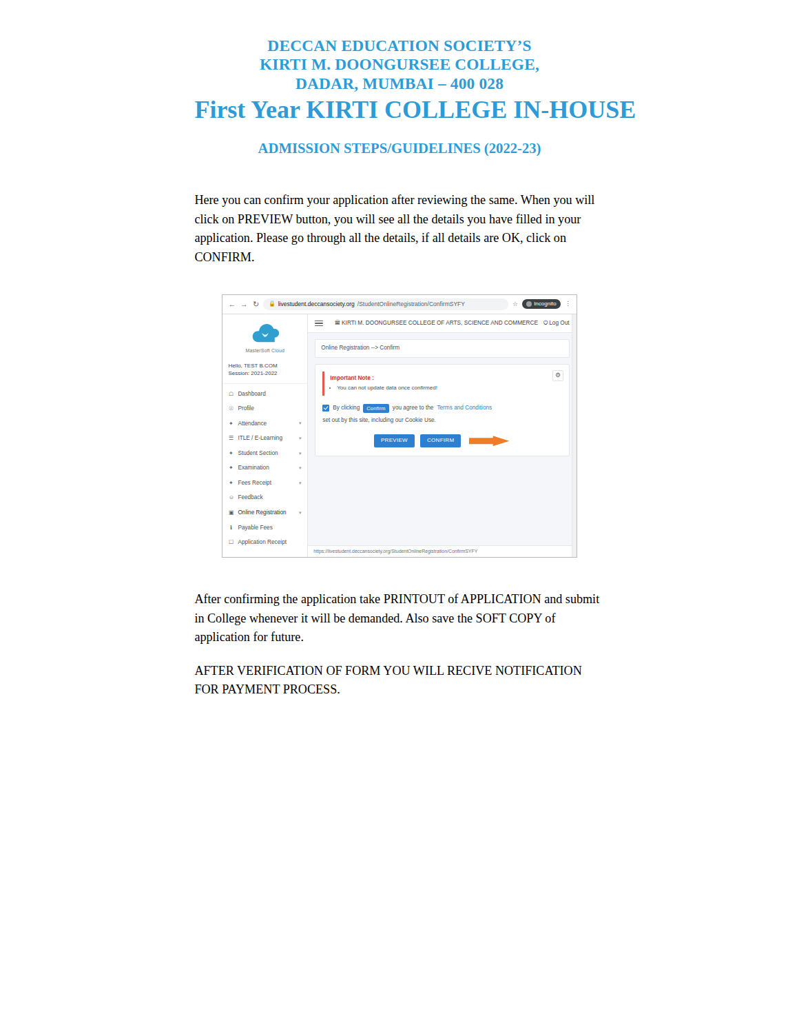DECCAN EDUCATION SOCIETY’S
KIRTI M. DOONGURSEE COLLEGE,
DADAR, MUMBAI – 400 028
First Year KIRTI COLLEGE IN-HOUSE
ADMISSION STEPS/GUIDELINES (2022-23)
Here you can confirm your application after reviewing the same. When you will click on PREVIEW button, you will see all the details you have filled in your application. Please go through all the details, if all details are OK, click on CONFIRM.
← → ↻
🔒 livestudent.deccansociety.org/StudentOnlineRegistration/ConfirmSYFY
☆ Incognito ⋮
MasterSoft Cloud
Hello, TEST B.COM
Session: 2021-2022
☖Dashboard
☉Profile
✦Attendance▾
☰ITLE / E-Learning▾
✦Student Section▾
✦Examination▾
✦Fees Receipt▾
☺Feedback
▣Online Registration▾
ℹPayable Fees
☐Application Receipt
🏛 KIRTI M. DOONGURSEE COLLEGE OF ARTS, SCIENCE AND COMMERCE ⏻ Log Out
Online Registration --> Confirm
⚙
Important Note :
You can not update data once confirmed!
By clicking Confirm you agree to the Terms and Conditions set out by this site, including our Cookie Use.
PREVIEW CONFIRM
https://livestudent.deccansociety.org/StudentOnlineRegistration/ConfirmSYFY
After confirming the application take PRINTOUT of APPLICATION and submit in College whenever it will be demanded. Also save the SOFT COPY of application for future.
AFTER VERIFICATION OF FORM YOU WILL RECIVE NOTIFICATION FOR PAYMENT PROCESS.